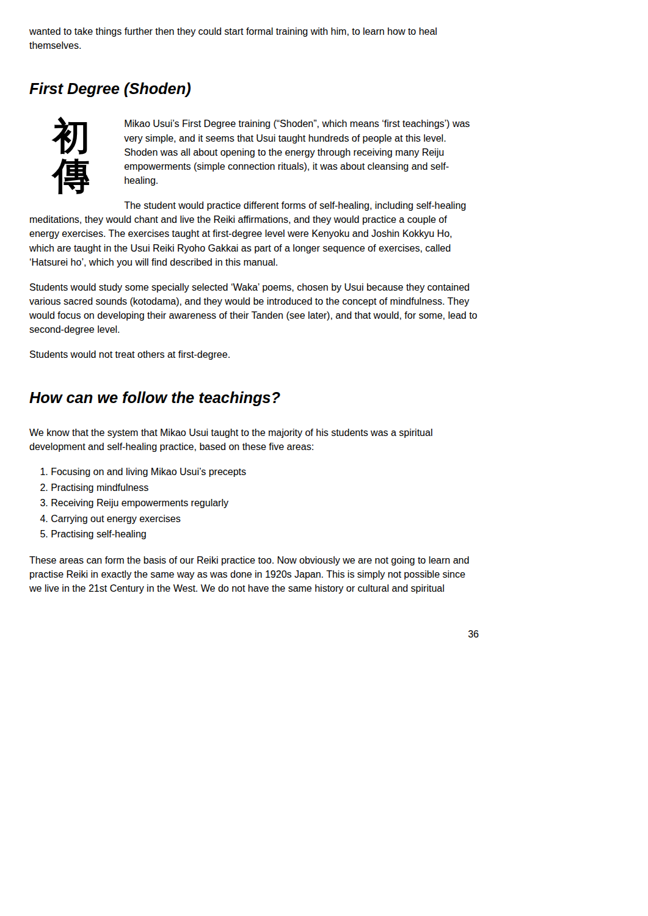wanted to take things further then they could start formal training with him, to learn how to heal themselves.
First Degree (Shoden)
初 傳
Mikao Usui’s First Degree training (“Shoden”, which means ‘first teachings’) was very simple, and it seems that Usui taught hundreds of people at this level. Shoden was all about opening to the energy through receiving many Reiju empowerments (simple connection rituals), it was about cleansing and self-healing.
The student would practice different forms of self-healing, including self-healing meditations, they would chant and live the Reiki affirmations, and they would practice a couple of energy exercises. The exercises taught at first-degree level were Kenyoku and Joshin Kokkyu Ho, which are taught in the Usui Reiki Ryoho Gakkai as part of a longer sequence of exercises, called ‘Hatsurei ho’, which you will find described in this manual.
Students would study some specially selected ‘Waka’ poems, chosen by Usui because they contained various sacred sounds (kotodama), and they would be introduced to the concept of mindfulness. They would focus on developing their awareness of their Tanden (see later), and that would, for some, lead to second-degree level.
Students would not treat others at first-degree.
How can we follow the teachings?
We know that the system that Mikao Usui taught to the majority of his students was a spiritual development and self-healing practice, based on these five areas:
Focusing on and living Mikao Usui’s precepts
Practising mindfulness
Receiving Reiju empowerments regularly
Carrying out energy exercises
Practising self-healing
These areas can form the basis of our Reiki practice too. Now obviously we are not going to learn and practise Reiki in exactly the same way as was done in 1920s Japan. This is simply not possible since we live in the 21st Century in the West. We do not have the same history or cultural and spiritual
36